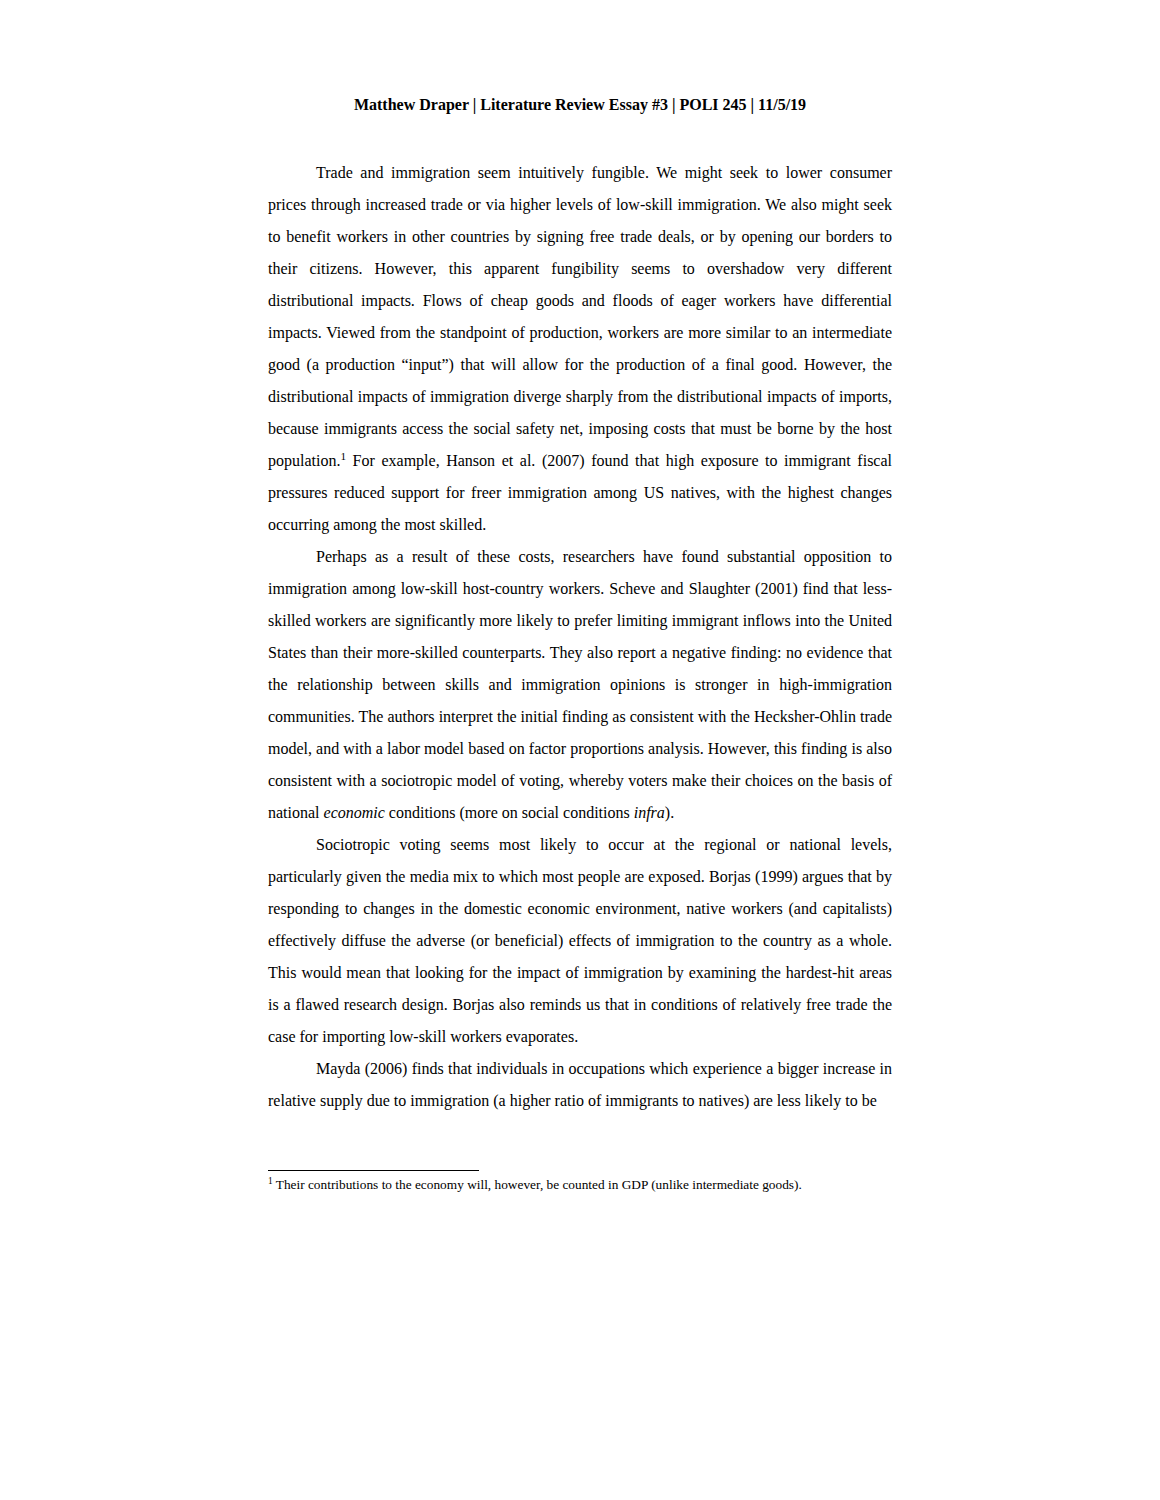Matthew Draper | Literature Review Essay #3 | POLI 245 | 11/5/19
Trade and immigration seem intuitively fungible. We might seek to lower consumer prices through increased trade or via higher levels of low-skill immigration. We also might seek to benefit workers in other countries by signing free trade deals, or by opening our borders to their citizens. However, this apparent fungibility seems to overshadow very different distributional impacts. Flows of cheap goods and floods of eager workers have differential impacts. Viewed from the standpoint of production, workers are more similar to an intermediate good (a production “input”) that will allow for the production of a final good. However, the distributional impacts of immigration diverge sharply from the distributional impacts of imports, because immigrants access the social safety net, imposing costs that must be borne by the host population.1 For example, Hanson et al. (2007) found that high exposure to immigrant fiscal pressures reduced support for freer immigration among US natives, with the highest changes occurring among the most skilled.
Perhaps as a result of these costs, researchers have found substantial opposition to immigration among low-skill host-country workers. Scheve and Slaughter (2001) find that less-skilled workers are significantly more likely to prefer limiting immigrant inflows into the United States than their more-skilled counterparts. They also report a negative finding: no evidence that the relationship between skills and immigration opinions is stronger in high-immigration communities. The authors interpret the initial finding as consistent with the Hecksher-Ohlin trade model, and with a labor model based on factor proportions analysis. However, this finding is also consistent with a sociotropic model of voting, whereby voters make their choices on the basis of national economic conditions (more on social conditions infra).
Sociotropic voting seems most likely to occur at the regional or national levels, particularly given the media mix to which most people are exposed. Borjas (1999) argues that by responding to changes in the domestic economic environment, native workers (and capitalists) effectively diffuse the adverse (or beneficial) effects of immigration to the country as a whole. This would mean that looking for the impact of immigration by examining the hardest-hit areas is a flawed research design. Borjas also reminds us that in conditions of relatively free trade the case for importing low-skill workers evaporates.
Mayda (2006) finds that individuals in occupations which experience a bigger increase in relative supply due to immigration (a higher ratio of immigrants to natives) are less likely to be
1 Their contributions to the economy will, however, be counted in GDP (unlike intermediate goods).